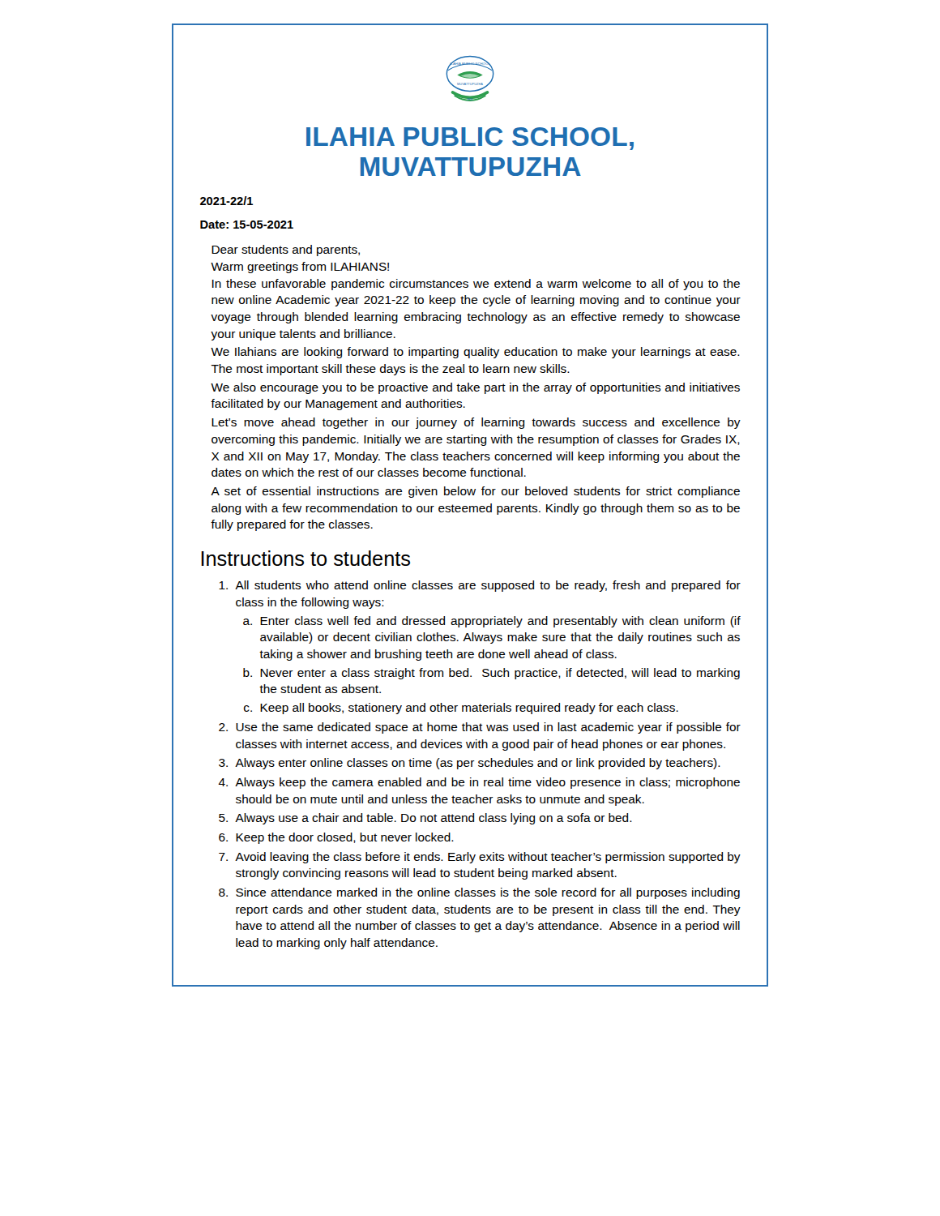ILAHIA PUBLIC SCHOOL MUVATTUPUZHA IPS
ILAHIA PUBLIC SCHOOL, MUVATTUPUZHA
2021-22/1
Date: 15-05-2021
Dear students and parents,
Warm greetings from ILAHIANS!
In these unfavorable pandemic circumstances we extend a warm welcome to all of you to the new online Academic year 2021-22 to keep the cycle of learning moving and to continue your voyage through blended learning embracing technology as an effective remedy to showcase your unique talents and brilliance.
We Ilahians are looking forward to imparting quality education to make your learnings at ease. The most important skill these days is the zeal to learn new skills.
We also encourage you to be proactive and take part in the array of opportunities and initiatives facilitated by our Management and authorities.
Let's move ahead together in our journey of learning towards success and excellence by overcoming this pandemic. Initially we are starting with the resumption of classes for Grades IX, X and XII on May 17, Monday. The class teachers concerned will keep informing you about the dates on which the rest of our classes become functional.
A set of essential instructions are given below for our beloved students for strict compliance along with a few recommendation to our esteemed parents. Kindly go through them so as to be fully prepared for the classes.
Instructions to students
All students who attend online classes are supposed to be ready, fresh and prepared for class in the following ways:
Enter class well fed and dressed appropriately and presentably with clean uniform (if available) or decent civilian clothes. Always make sure that the daily routines such as taking a shower and brushing teeth are done well ahead of class.
Never enter a class straight from bed. Such practice, if detected, will lead to marking the student as absent.
Keep all books, stationery and other materials required ready for each class.
Use the same dedicated space at home that was used in last academic year if possible for classes with internet access, and devices with a good pair of head phones or ear phones.
Always enter online classes on time (as per schedules and or link provided by teachers).
Always keep the camera enabled and be in real time video presence in class; microphone should be on mute until and unless the teacher asks to unmute and speak.
Always use a chair and table. Do not attend class lying on a sofa or bed.
Keep the door closed, but never locked.
Avoid leaving the class before it ends. Early exits without teacher’s permission supported by strongly convincing reasons will lead to student being marked absent.
Since attendance marked in the online classes is the sole record for all purposes including report cards and other student data, students are to be present in class till the end. They have to attend all the number of classes to get a day’s attendance. Absence in a period will lead to marking only half attendance.